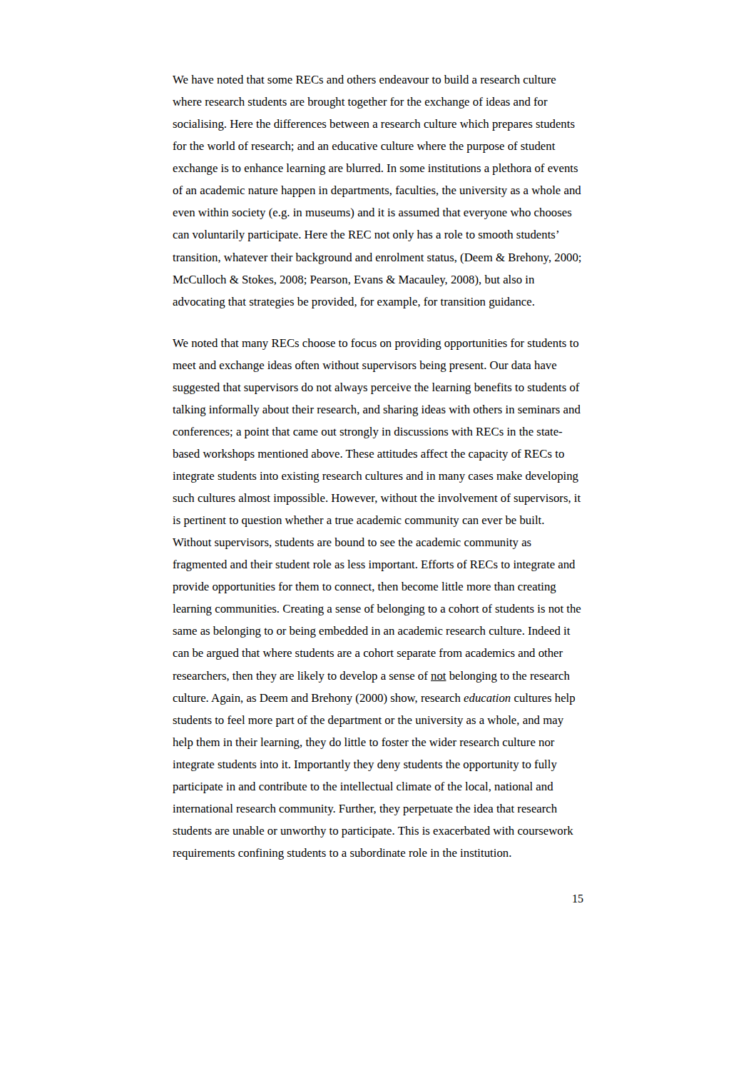We have noted that some RECs and others endeavour to build a research culture where research students are brought together for the exchange of ideas and for socialising. Here the differences between a research culture which prepares students for the world of research; and an educative culture where the purpose of student exchange is to enhance learning are blurred. In some institutions a plethora of events of an academic nature happen in departments, faculties, the university as a whole and even within society (e.g. in museums) and it is assumed that everyone who chooses can voluntarily participate. Here the REC not only has a role to smooth students’ transition, whatever their background and enrolment status, (Deem & Brehony, 2000; McCulloch & Stokes, 2008; Pearson, Evans & Macauley, 2008), but also in advocating that strategies be provided, for example, for transition guidance.
We noted that many RECs choose to focus on providing opportunities for students to meet and exchange ideas often without supervisors being present. Our data have suggested that supervisors do not always perceive the learning benefits to students of talking informally about their research, and sharing ideas with others in seminars and conferences; a point that came out strongly in discussions with RECs in the state-based workshops mentioned above. These attitudes affect the capacity of RECs to integrate students into existing research cultures and in many cases make developing such cultures almost impossible. However, without the involvement of supervisors, it is pertinent to question whether a true academic community can ever be built. Without supervisors, students are bound to see the academic community as fragmented and their student role as less important. Efforts of RECs to integrate and provide opportunities for them to connect, then become little more than creating learning communities. Creating a sense of belonging to a cohort of students is not the same as belonging to or being embedded in an academic research culture. Indeed it can be argued that where students are a cohort separate from academics and other researchers, then they are likely to develop a sense of not belonging to the research culture. Again, as Deem and Brehony (2000) show, research education cultures help students to feel more part of the department or the university as a whole, and may help them in their learning, they do little to foster the wider research culture nor integrate students into it. Importantly they deny students the opportunity to fully participate in and contribute to the intellectual climate of the local, national and international research community. Further, they perpetuate the idea that research students are unable or unworthy to participate. This is exacerbated with coursework requirements confining students to a subordinate role in the institution.
15